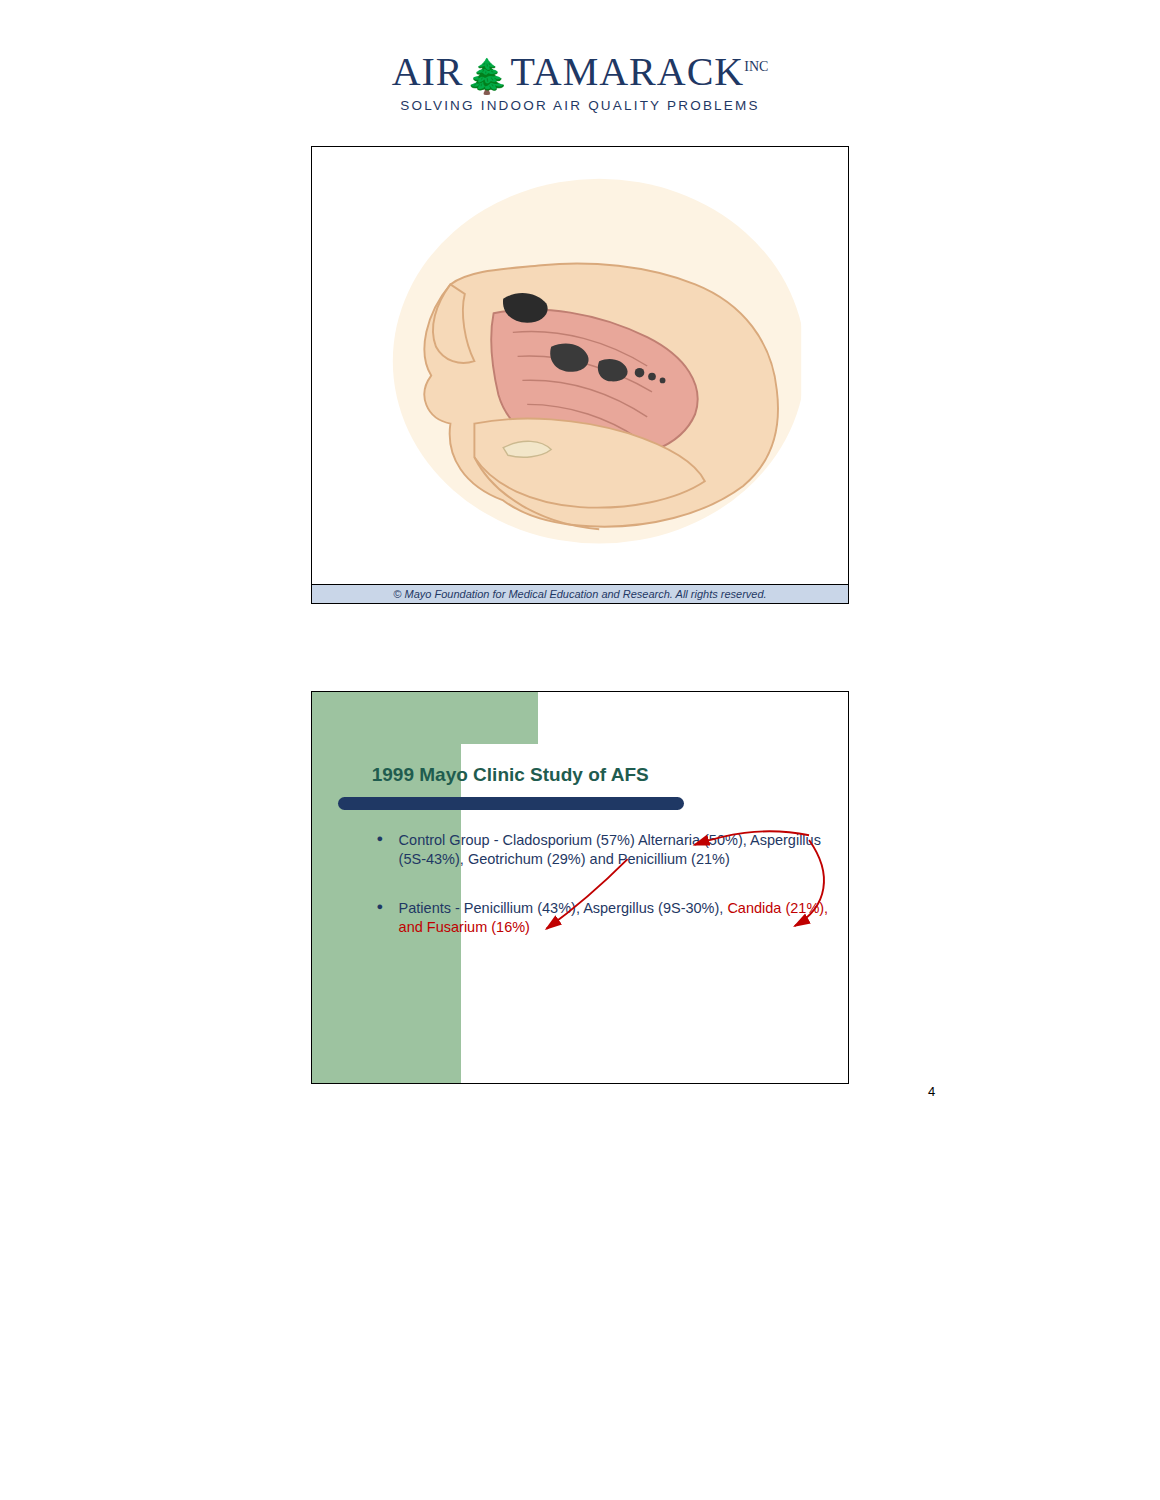AIR🌲TAMARACKINC
SOLVING INDOOR AIR QUALITY PROBLEMS
© Mayo Foundation for Medical Education and Research. All rights reserved.
1999 Mayo Clinic Study of AFS
Control Group - Cladosporium (57%) Alternaria (50%), Aspergillus (5S-43%), Geotrichum (29%) and Penicillium (21%)
Patients - Penicillium (43%), Aspergillus (9S-30%), Candida (21%), and Fusarium (16%)
4